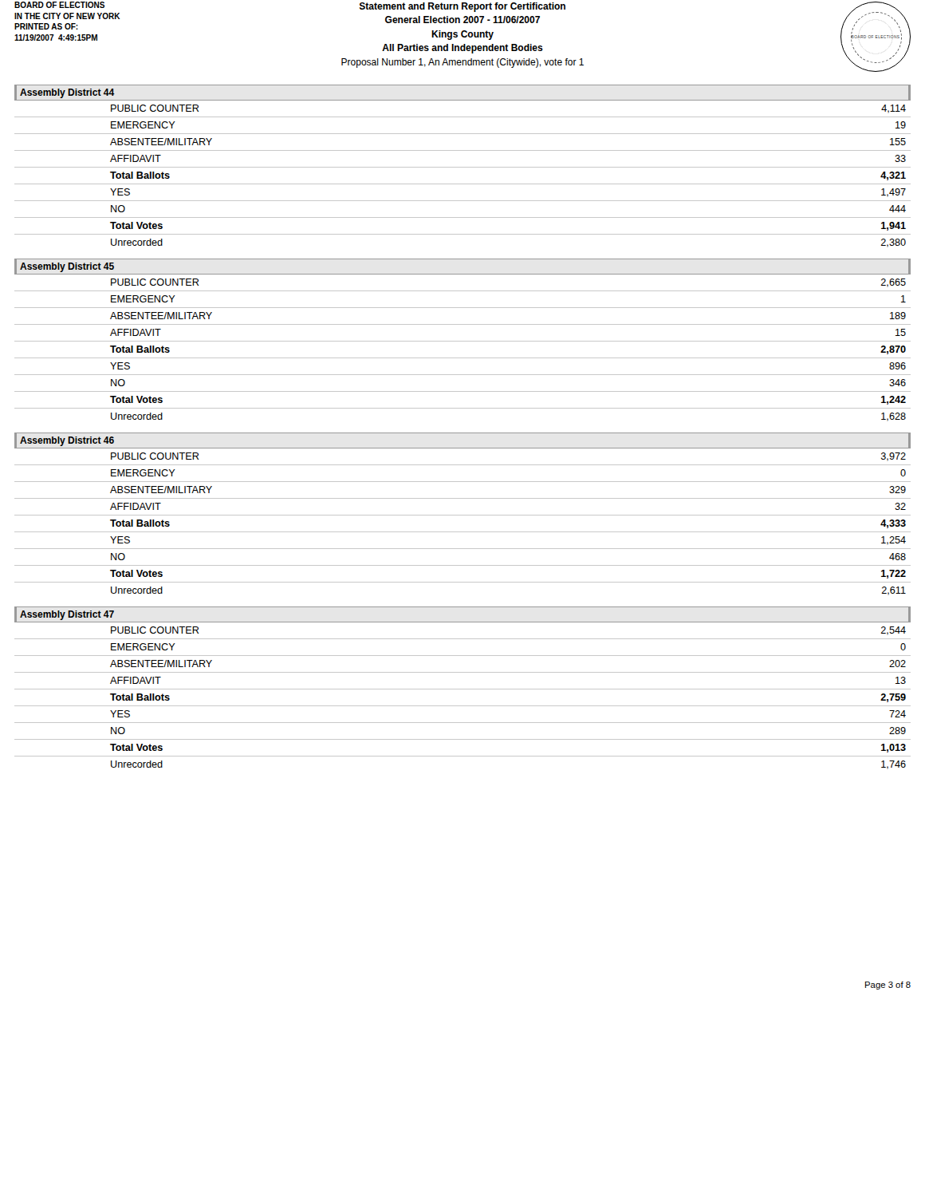BOARD OF ELECTIONS
IN THE CITY OF NEW YORK
PRINTED AS OF:
11/19/2007 4:49:15PM
Statement and Return Report for Certification
General Election 2007 - 11/06/2007
Kings County
All Parties and Independent Bodies
Proposal Number 1, An Amendment (Citywide), vote for 1
Assembly District 44
| PUBLIC COUNTER | 4,114 |
| EMERGENCY | 19 |
| ABSENTEE/MILITARY | 155 |
| AFFIDAVIT | 33 |
| Total Ballots | 4,321 |
| YES | 1,497 |
| NO | 444 |
| Total Votes | 1,941 |
| Unrecorded | 2,380 |
Assembly District 45
| PUBLIC COUNTER | 2,665 |
| EMERGENCY | 1 |
| ABSENTEE/MILITARY | 189 |
| AFFIDAVIT | 15 |
| Total Ballots | 2,870 |
| YES | 896 |
| NO | 346 |
| Total Votes | 1,242 |
| Unrecorded | 1,628 |
Assembly District 46
| PUBLIC COUNTER | 3,972 |
| EMERGENCY | 0 |
| ABSENTEE/MILITARY | 329 |
| AFFIDAVIT | 32 |
| Total Ballots | 4,333 |
| YES | 1,254 |
| NO | 468 |
| Total Votes | 1,722 |
| Unrecorded | 2,611 |
Assembly District 47
| PUBLIC COUNTER | 2,544 |
| EMERGENCY | 0 |
| ABSENTEE/MILITARY | 202 |
| AFFIDAVIT | 13 |
| Total Ballots | 2,759 |
| YES | 724 |
| NO | 289 |
| Total Votes | 1,013 |
| Unrecorded | 1,746 |
Page 3 of 8